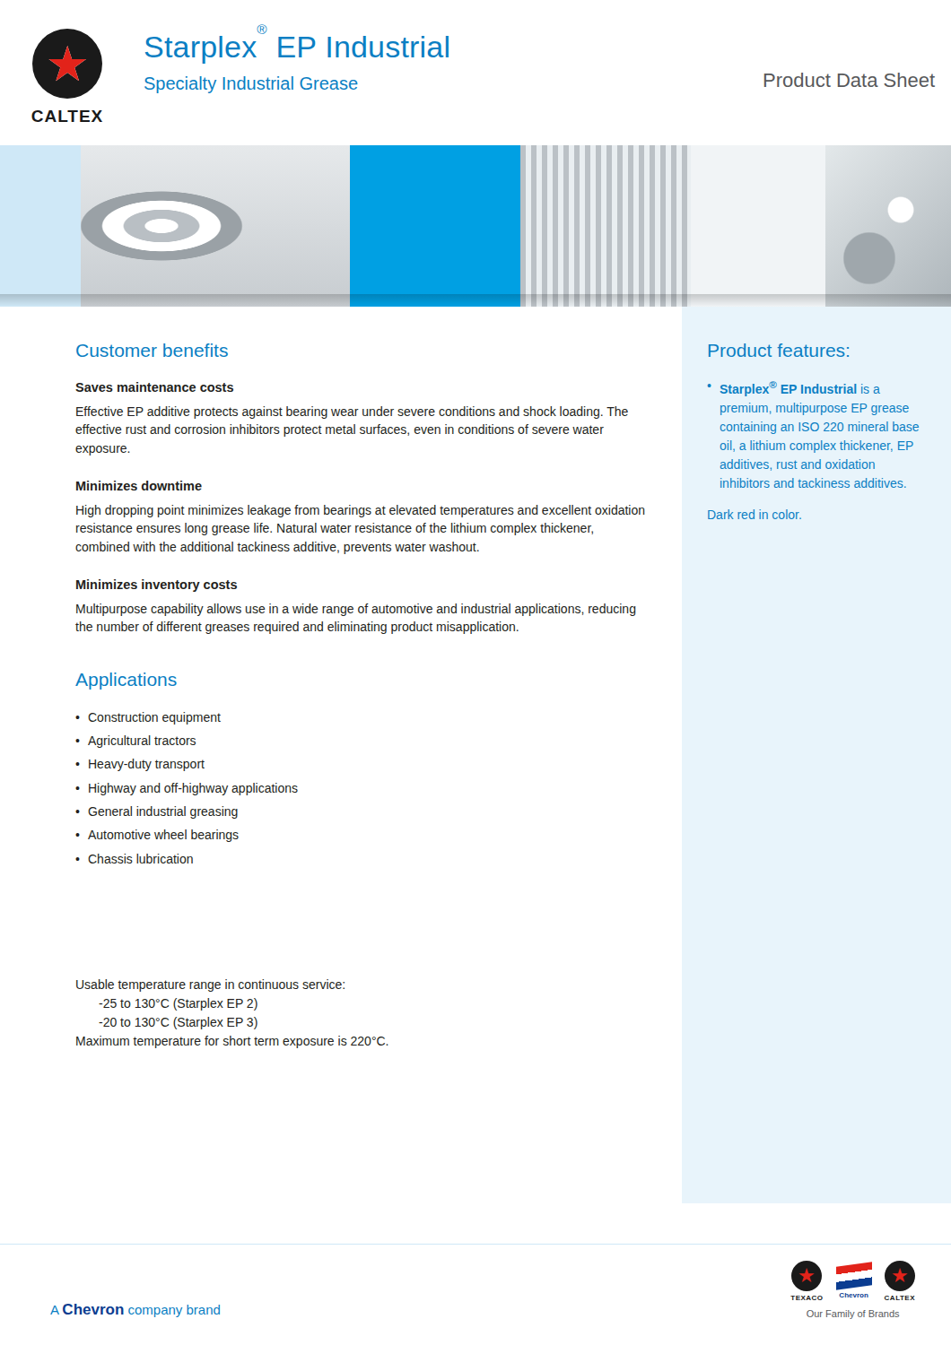CALTEX
Starplex® EP Industrial
Specialty Industrial Grease
Product Data Sheet
Customer benefits
Saves maintenance costs
Effective EP additive protects against bearing wear under severe conditions and shock loading. The effective rust and corrosion inhibitors protect metal surfaces, even in conditions of severe water exposure.
Minimizes downtime
High dropping point minimizes leakage from bearings at elevated temperatures and excellent oxidation resistance ensures long grease life. Natural water resistance of the lithium complex thickener, combined with the additional tackiness additive, prevents water washout.
Minimizes inventory costs
Multipurpose capability allows use in a wide range of automotive and industrial applications, reducing the number of different greases required and eliminating product misapplication.
Applications
Construction equipment
Agricultural tractors
Heavy-duty transport
Highway and off-highway applications
General industrial greasing
Automotive wheel bearings
Chassis lubrication
Usable temperature range in continuous service:
-25 to 130°C (Starplex EP 2)
-20 to 130°C (Starplex EP 3)
Maximum temperature for short term exposure is 220°C.
Product features:
Starplex® EP Industrial is a premium, multipurpose EP grease containing an ISO 220 mineral base oil, a lithium complex thickener, EP additives, rust and oxidation inhibitors and tackiness additives.
Dark red in color.
A Chevron company brand
★
TEXACO
Chevron
★
CALTEX
Our Family of Brands